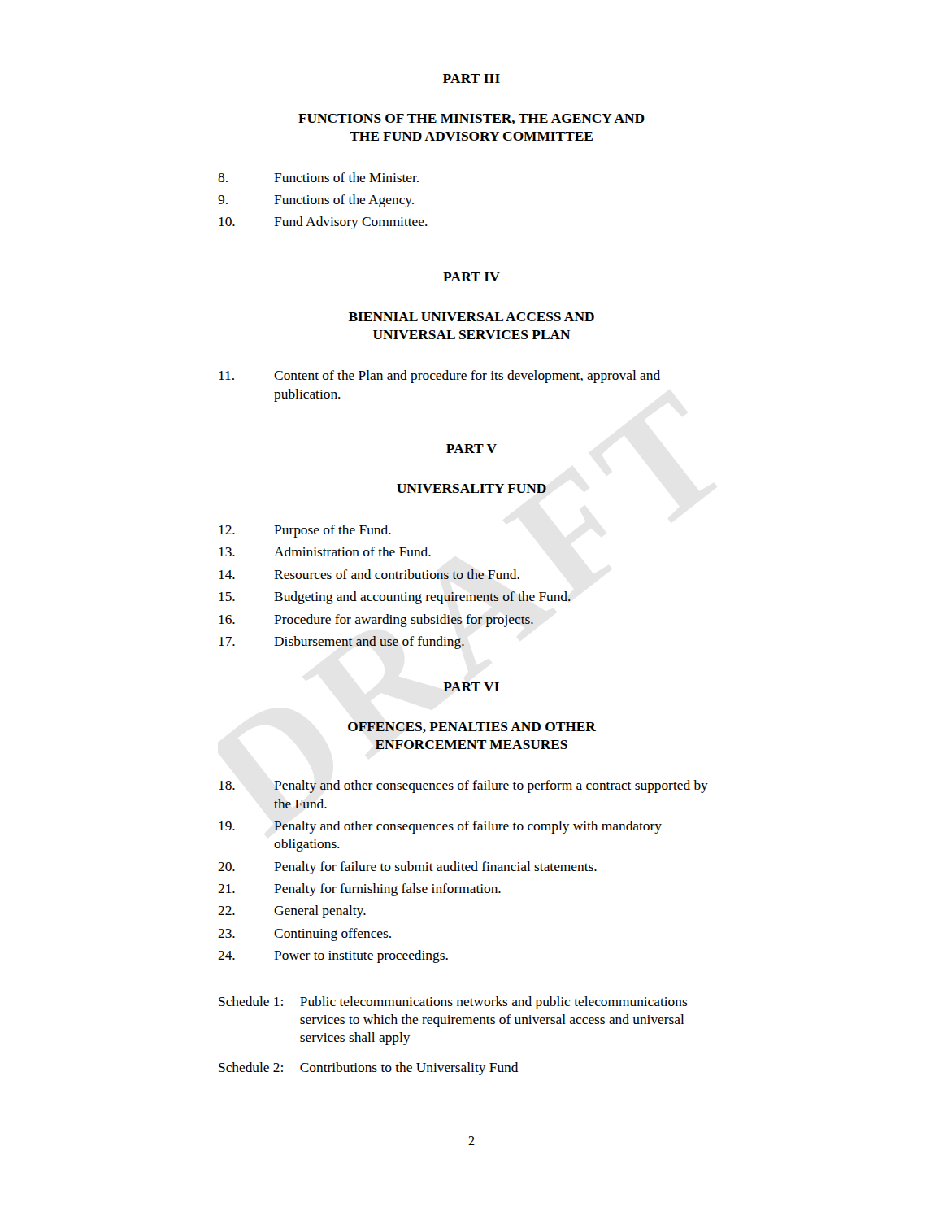DRAFT
PART III
FUNCTIONS OF THE MINISTER, THE AGENCY AND
THE FUND ADVISORY COMMITTEE
| 8. | Functions of the Minister. |
| 9. | Functions of the Agency. |
| 10. | Fund Advisory Committee. |
PART IV
BIENNIAL UNIVERSAL ACCESS AND
UNIVERSAL SERVICES PLAN
| 11. | Content of the Plan and procedure for its development, approval and publication. |
PART V
UNIVERSALITY FUND
| 12. | Purpose of the Fund. |
| 13. | Administration of the Fund. |
| 14. | Resources of and contributions to the Fund. |
| 15. | Budgeting and accounting requirements of the Fund. |
| 16. | Procedure for awarding subsidies for projects. |
| 17. | Disbursement and use of funding. |
PART VI
OFFENCES, PENALTIES AND OTHER
ENFORCEMENT MEASURES
| 18. | Penalty and other consequences of failure to perform a contract supported by the Fund. |
| 19. | Penalty and other consequences of failure to comply with mandatory obligations. |
| 20. | Penalty for failure to submit audited financial statements. |
| 21. | Penalty for furnishing false information. |
| 22. | General penalty. |
| 23. | Continuing offences. |
| 24. | Power to institute proceedings. |
| Schedule 1: | Public telecommunications networks and public telecommunications services to which the requirements of universal access and universal services shall apply |
| Schedule 2: | Contributions to the Universality Fund |
2